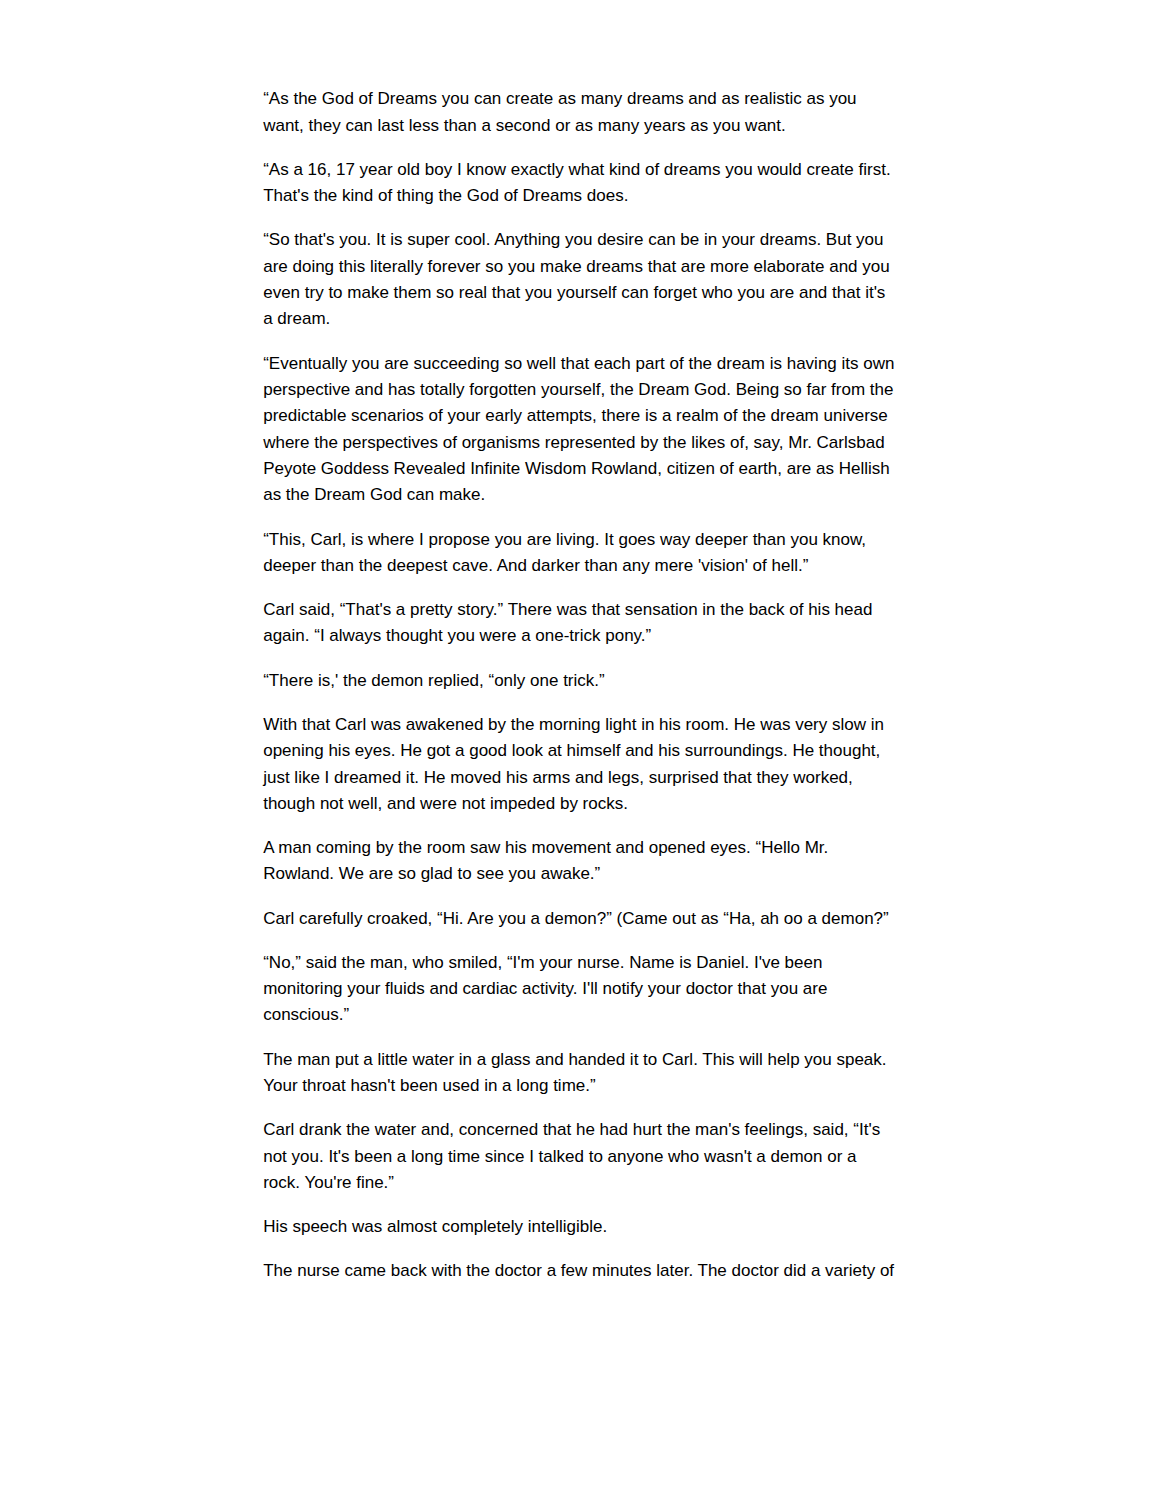“As the God of Dreams you can create as many dreams and as realistic as you want, they can last less than a second or as many years as you want.
“As a 16, 17 year old boy I know exactly what kind of dreams you would create first. That's the kind of thing the God of Dreams does.
“So that's you. It is super cool. Anything you desire can be in your dreams. But you are doing this literally forever so you make dreams that are more elaborate and you even try to make them so real that you yourself can forget who you are and that it's a dream.
“Eventually you are succeeding so well that each part of the dream is having its own perspective and has totally forgotten yourself, the Dream God. Being so far from the predictable scenarios of your early attempts, there is a realm of the dream universe where the perspectives of organisms represented by the likes of, say, Mr. Carlsbad Peyote Goddess Revealed Infinite Wisdom Rowland, citizen of earth, are as Hellish as the Dream God can make.
“This, Carl, is where I propose you are living. It goes way deeper than you know, deeper than the deepest cave. And darker than any mere 'vision' of hell.”
Carl said, “That's a pretty story.” There was that sensation in the back of his head again. “I always thought you were a one-trick pony.”
“There is,' the demon replied, “only one trick.”
With that Carl was awakened by the morning light in his room. He was very slow in opening his eyes. He got a good look at himself and his surroundings. He thought, just like I dreamed it. He moved his arms and legs, surprised that they worked, though not well, and were not impeded by rocks.
A man coming by the room saw his movement and opened eyes. “Hello Mr. Rowland. We are so glad to see you awake.”
Carl carefully croaked, “Hi. Are you a demon?” (Came out as “Ha, ah oo a demon?”
“No,” said the man, who smiled, “I'm your nurse. Name is Daniel. I've been monitoring your fluids and cardiac activity. I'll notify your doctor that you are conscious.”
The man put a little water in a glass and handed it to Carl. This will help you speak. Your throat hasn't been used in a long time.”
Carl drank the water and, concerned that he had hurt the man's feelings, said, “It's not you. It's been a long time since I talked to anyone who wasn't a demon or a rock. You're fine.”
His speech was almost completely intelligible.
The nurse came back with the doctor a few minutes later. The doctor did a variety of